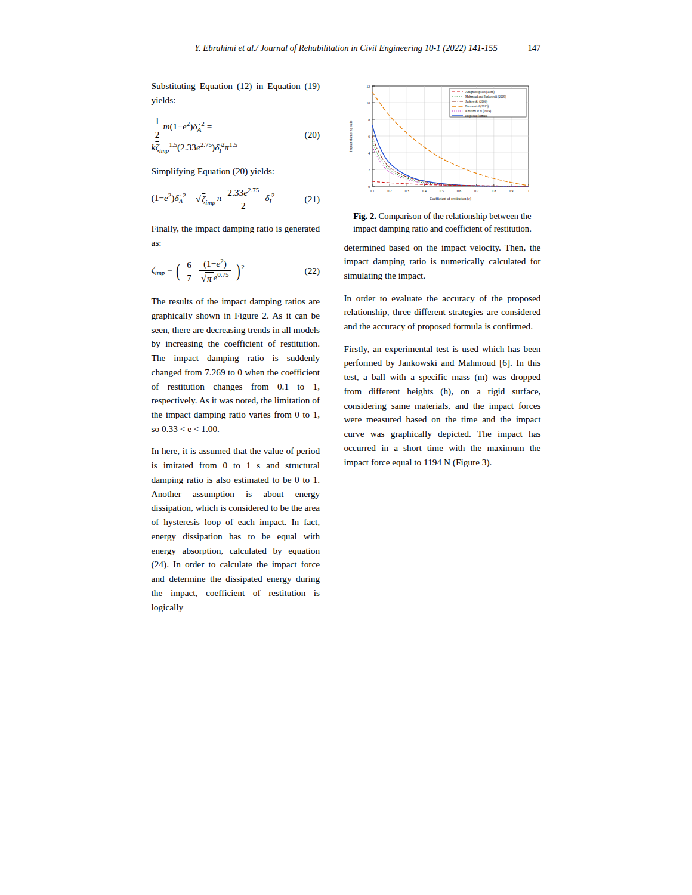Y. Ebrahimi et al./ Journal of Rehabilitation in Civil Engineering 10-1 (2022) 141-155 147
Substituting Equation (12) in Equation (19) yields:
12 m(1−e2)δ̇A2 = kζimp1.5(2.33e2.75)δ̇I2π1.5
(20)
Simplifying Equation (20) yields:
(1−e2)δ̇A2 = √ζimp π 2.33e2.752 δ̇I2
(21)
Finally, the impact damping ratio is generated as:
ζimp = ( 67 (1−e2)√π e0.75 )2
(22)
The results of the impact damping ratios are graphically shown in Figure 2. As it can be seen, there are decreasing trends in all models by increasing the coefficient of restitution. The impact damping ratio is suddenly changed from 7.269 to 0 when the coefficient of restitution changes from 0.1 to 1, respectively. As it was noted, the limitation of the impact damping ratio varies from 0 to 1, so 0.33 < e < 1.00.
In here, it is assumed that the value of period is imitated from 0 to 1 s and structural damping ratio is also estimated to be 0 to 1. Another assumption is about energy dissipation, which is considered to be the area of hysteresis loop of each impact. In fact, energy dissipation has to be equal with energy absorption, calculated by equation (24). In order to calculate the impact force and determine the dissipated energy during the impact, coefficient of restitution is logically
0 2 4 6 8 10 12 0.1 0.2 0.3 0.4 0.5 0.6 0.7 0.8 0.9 1 Coefficient of restitution (e) Impact damping ratio Anagnostopolos (1986) Mahmoud and Jankowski (2009) Jankowski (2006) Barros et al (2013) Khatami et al (2019) Proposed formula
Fig. 2. Comparison of the relationship between the impact damping ratio and coefficient of restitution.
determined based on the impact velocity. Then, the impact damping ratio is numerically calculated for simulating the impact.
In order to evaluate the accuracy of the proposed relationship, three different strategies are considered and the accuracy of proposed formula is confirmed.
Firstly, an experimental test is used which has been performed by Jankowski and Mahmoud [6]. In this test, a ball with a specific mass (m) was dropped from different heights (h), on a rigid surface, considering same materials, and the impact forces were measured based on the time and the impact curve was graphically depicted. The impact has occurred in a short time with the maximum the impact force equal to 1194 N (Figure 3).